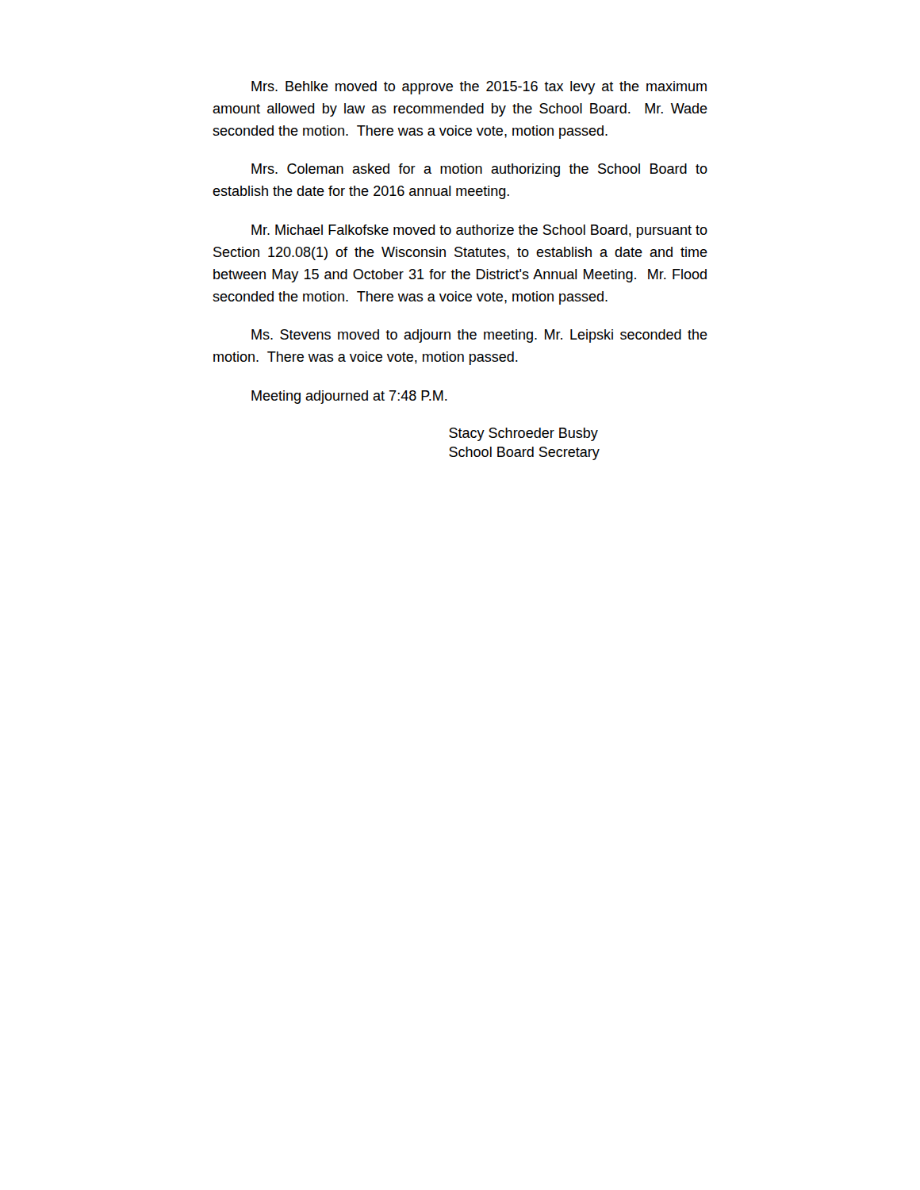Mrs. Behlke moved to approve the 2015-16 tax levy at the maximum amount allowed by law as recommended by the School Board. Mr. Wade seconded the motion. There was a voice vote, motion passed.
Mrs. Coleman asked for a motion authorizing the School Board to establish the date for the 2016 annual meeting.
Mr. Michael Falkofske moved to authorize the School Board, pursuant to Section 120.08(1) of the Wisconsin Statutes, to establish a date and time between May 15 and October 31 for the District's Annual Meeting. Mr. Flood seconded the motion. There was a voice vote, motion passed.
Ms. Stevens moved to adjourn the meeting. Mr. Leipski seconded the motion. There was a voice vote, motion passed.
Meeting adjourned at 7:48 P.M.
Stacy Schroeder Busby
School Board Secretary